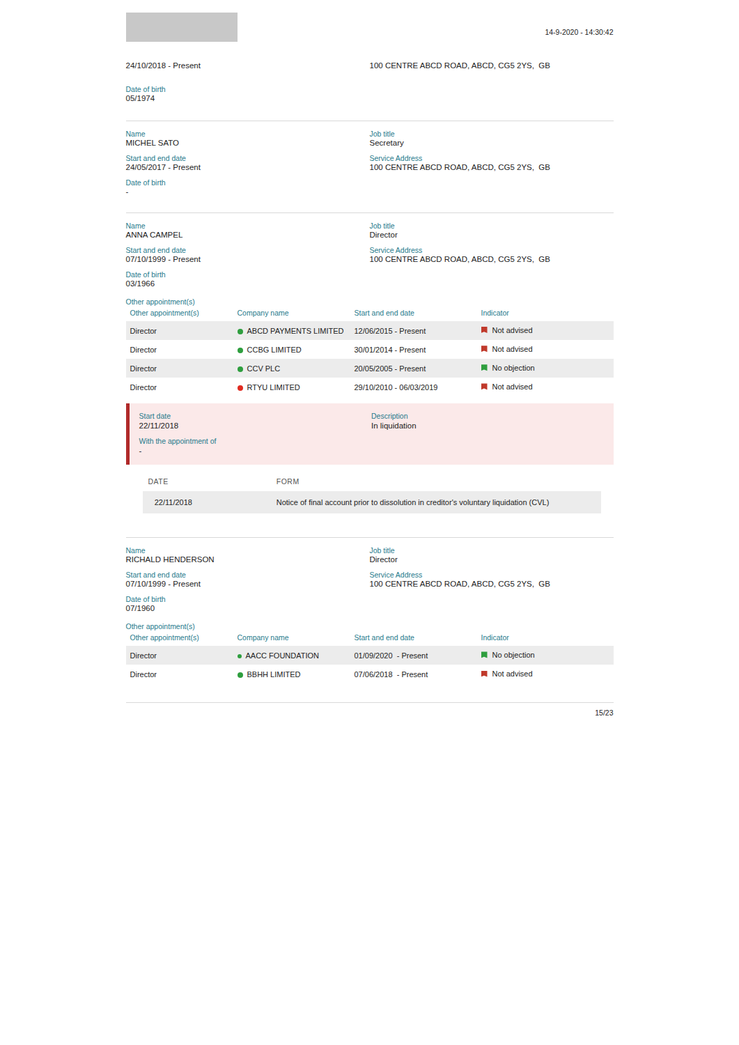14-9-2020 - 14:30:42
24/10/2018 - Present
100 CENTRE ABCD ROAD, ABCD, CG5 2YS, GB
Date of birth
05/1974
Name
MICHEL SATO
Start and end date
24/05/2017 - Present
Date of birth
-
Job title
Secretary
Service Address
100 CENTRE ABCD ROAD, ABCD, CG5 2YS, GB
Name
ANNA CAMPEL
Start and end date
07/10/1999 - Present
Date of birth
03/1966
Job title
Director
Service Address
100 CENTRE ABCD ROAD, ABCD, CG5 2YS, GB
Other appointment(s)
| Other appointment(s) | Company name | Start and end date | Indicator |
| --- | --- | --- | --- |
| Director | ABCD PAYMENTS LIMITED | 12/06/2015 - Present | Not advised |
| Director | CCBG LIMITED | 30/01/2014 - Present | Not advised |
| Director | CCV PLC | 20/05/2005 - Present | No objection |
| Director | RTYU LIMITED | 29/10/2010 - 06/03/2019 | Not advised |
Start date
22/11/2018
With the appointment of
-
Description
In liquidation
| DATE | FORM |
| --- | --- |
| 22/11/2018 | Notice of final account prior to dissolution in creditor's voluntary liquidation (CVL) |
Name
RICHALD HENDERSON
Start and end date
07/10/1999 - Present
Date of birth
07/1960
Job title
Director
Service Address
100 CENTRE ABCD ROAD, ABCD, CG5 2YS, GB
Other appointment(s)
| Other appointment(s) | Company name | Start and end date | Indicator |
| --- | --- | --- | --- |
| Director | AACC FOUNDATION | 01/09/2020 - Present | No objection |
| Director | BBHH LIMITED | 07/06/2018 - Present | Not advised |
15/23